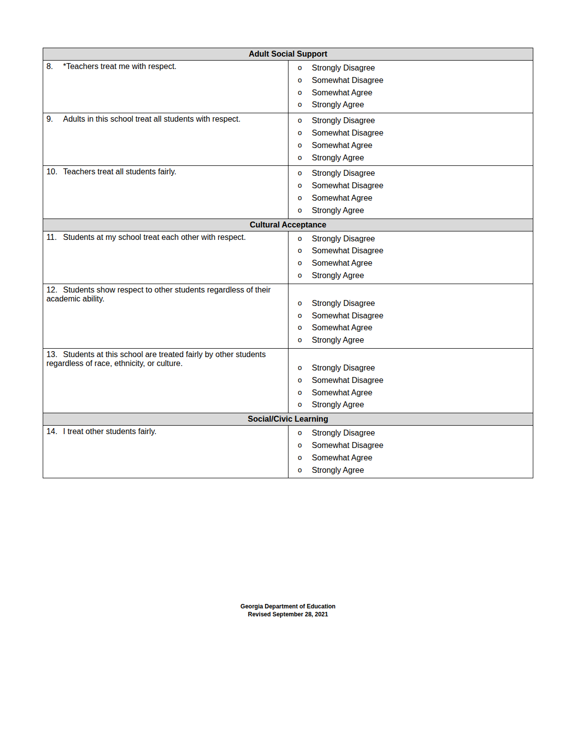| Adult Social Support |
| --- |
| 8. *Teachers treat me with respect. | Strongly Disagree Somewhat Disagree Somewhat Agree Strongly Agree |
| 9. Adults in this school treat all students with respect. | Strongly Disagree Somewhat Disagree Somewhat Agree Strongly Agree |
| 10. Teachers treat all students fairly. | Strongly Disagree Somewhat Disagree Somewhat Agree Strongly Agree |
| Cultural Acceptance |
| 11. Students at my school treat each other with respect. | Strongly Disagree Somewhat Disagree Somewhat Agree Strongly Agree |
| 12. Students show respect to other students regardless of their academic ability. | Strongly Disagree Somewhat Disagree Somewhat Agree Strongly Agree |
| 13. Students at this school are treated fairly by other students regardless of race, ethnicity, or culture. | Strongly Disagree Somewhat Disagree Somewhat Agree Strongly Agree |
| Social/Civic Learning |
| 14. I treat other students fairly. | Strongly Disagree Somewhat Disagree Somewhat Agree Strongly Agree |
Georgia Department of Education
Revised September 28, 2021